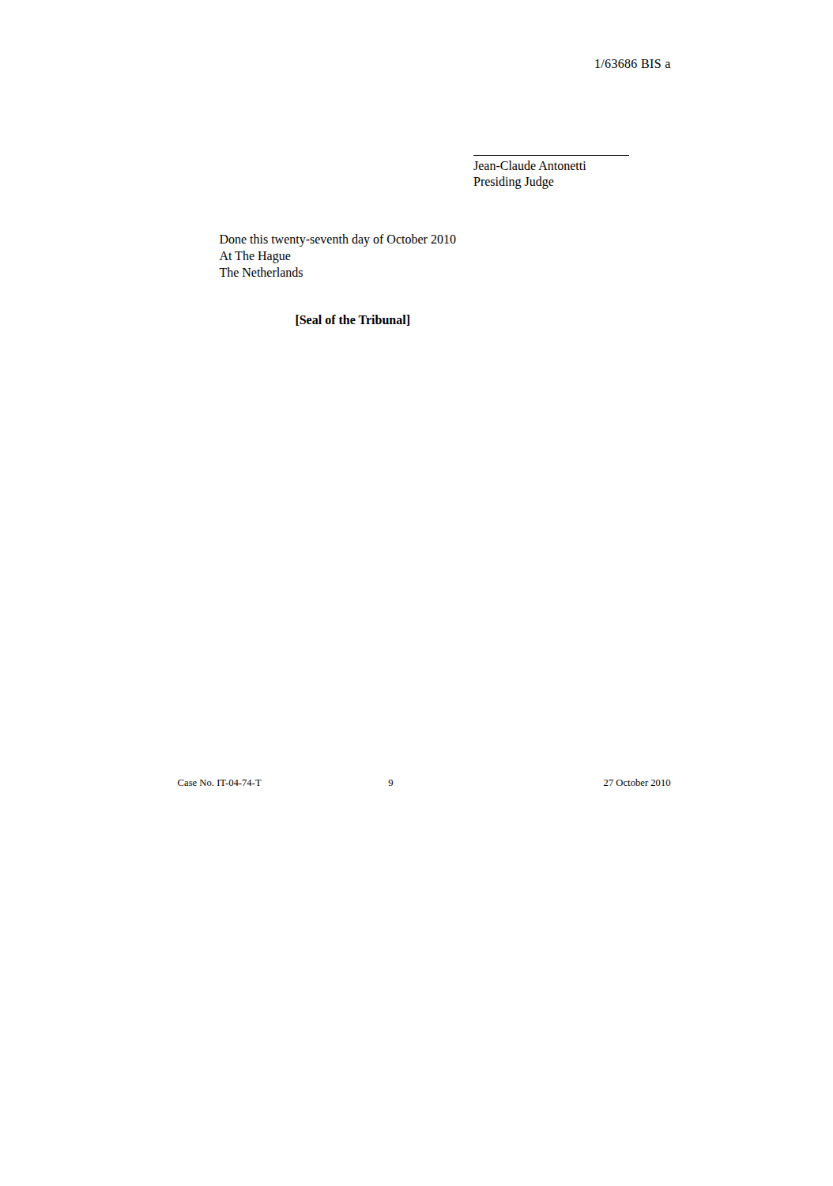1/63686 BIS a
Jean-Claude Antonetti
Presiding Judge
Done this twenty-seventh day of October 2010
At The Hague
The Netherlands
[Seal of the Tribunal]
Case No. IT-04-74-T
9
27 October 2010